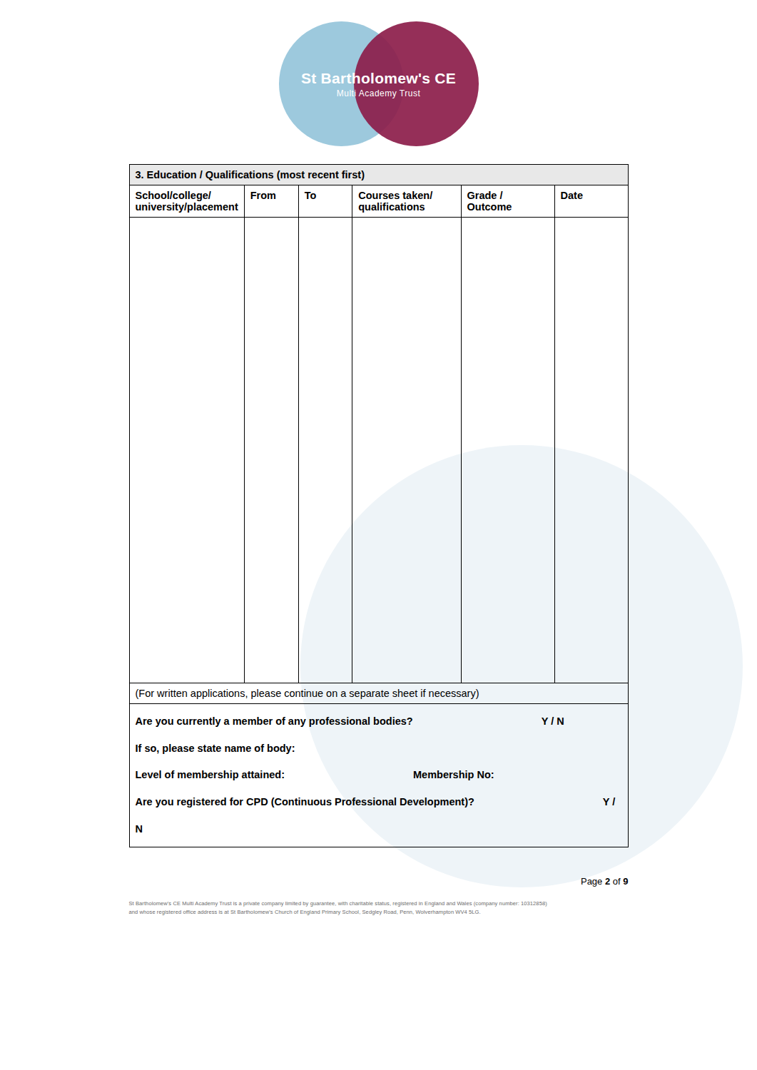St Bartholomew's CE
Multi Academy Trust
| 3. Education / Qualifications (most recent first) |
| School/college/ university/placement | From | To | Courses taken/ qualifications | Grade / Outcome | Date |
| (For written applications, please continue on a separate sheet if necessary) |
| Are you currently a member of any professional bodies? Y / N If so, please state name of body: Level of membership attained: Membership No: Are you registered for CPD (Continuous Professional Development)? Y / N |
Page 2 of 9
St Bartholomew's CE Multi Academy Trust is a private company limited by guarantee, with charitable status, registered in England and Wales (company number: 10312858)
and whose registered office address is at St Bartholomew's Church of England Primary School, Sedgley Road, Penn, Wolverhampton WV4 5LG.